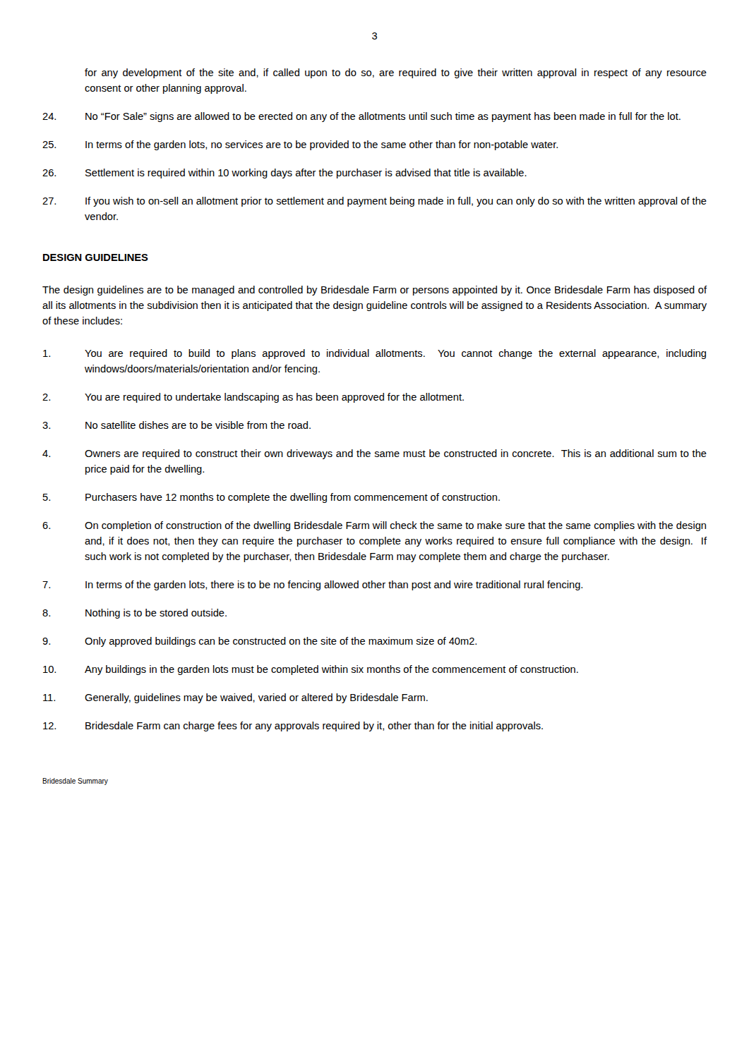3
for any development of the site and, if called upon to do so, are required to give their written approval in respect of any resource consent or other planning approval.
No “For Sale” signs are allowed to be erected on any of the allotments until such time as payment has been made in full for the lot.
In terms of the garden lots, no services are to be provided to the same other than for non-potable water.
Settlement is required within 10 working days after the purchaser is advised that title is available.
If you wish to on-sell an allotment prior to settlement and payment being made in full, you can only do so with the written approval of the vendor.
Design Guidelines
The design guidelines are to be managed and controlled by Bridesdale Farm or persons appointed by it. Once Bridesdale Farm has disposed of all its allotments in the subdivision then it is anticipated that the design guideline controls will be assigned to a Residents Association. A summary of these includes:
You are required to build to plans approved to individual allotments. You cannot change the external appearance, including windows/doors/materials/orientation and/or fencing.
You are required to undertake landscaping as has been approved for the allotment.
No satellite dishes are to be visible from the road.
Owners are required to construct their own driveways and the same must be constructed in concrete. This is an additional sum to the price paid for the dwelling.
Purchasers have 12 months to complete the dwelling from commencement of construction.
On completion of construction of the dwelling Bridesdale Farm will check the same to make sure that the same complies with the design and, if it does not, then they can require the purchaser to complete any works required to ensure full compliance with the design. If such work is not completed by the purchaser, then Bridesdale Farm may complete them and charge the purchaser.
In terms of the garden lots, there is to be no fencing allowed other than post and wire traditional rural fencing.
Nothing is to be stored outside.
Only approved buildings can be constructed on the site of the maximum size of 40m2.
Any buildings in the garden lots must be completed within six months of the commencement of construction.
Generally, guidelines may be waived, varied or altered by Bridesdale Farm.
Bridesdale Farm can charge fees for any approvals required by it, other than for the initial approvals.
Bridesdale Summary